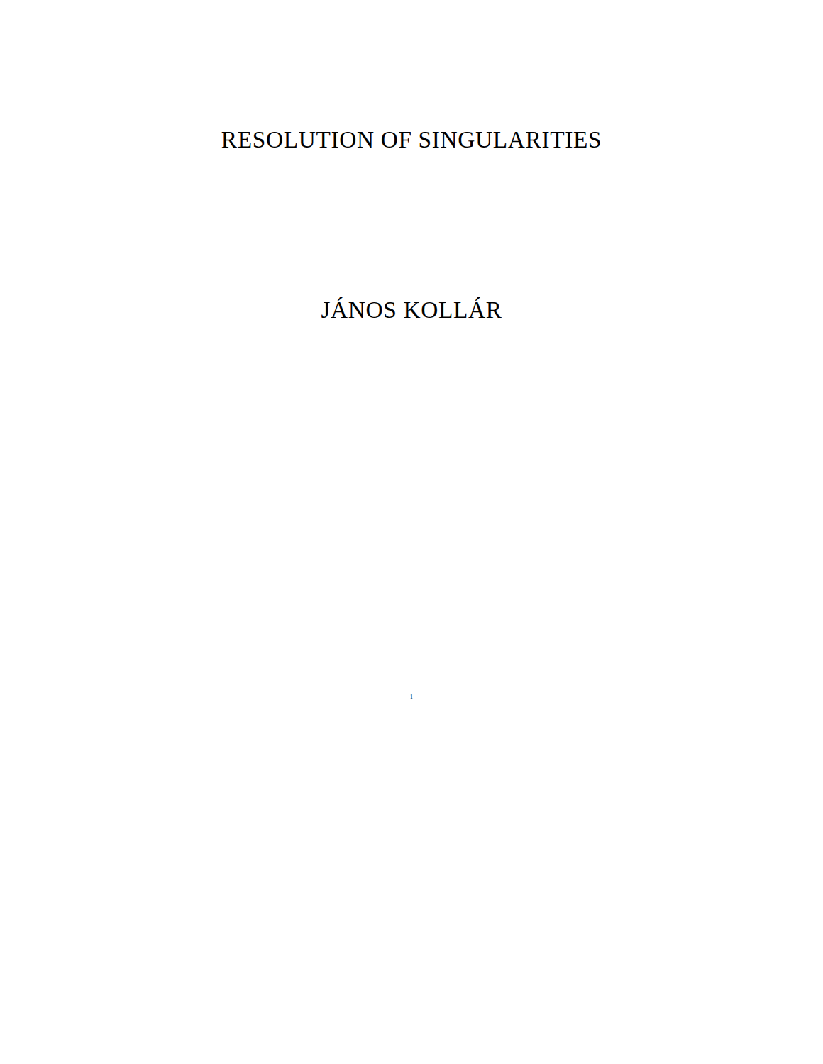RESOLUTION OF SINGULARITIES
JÁNOS KOLLÁR
1